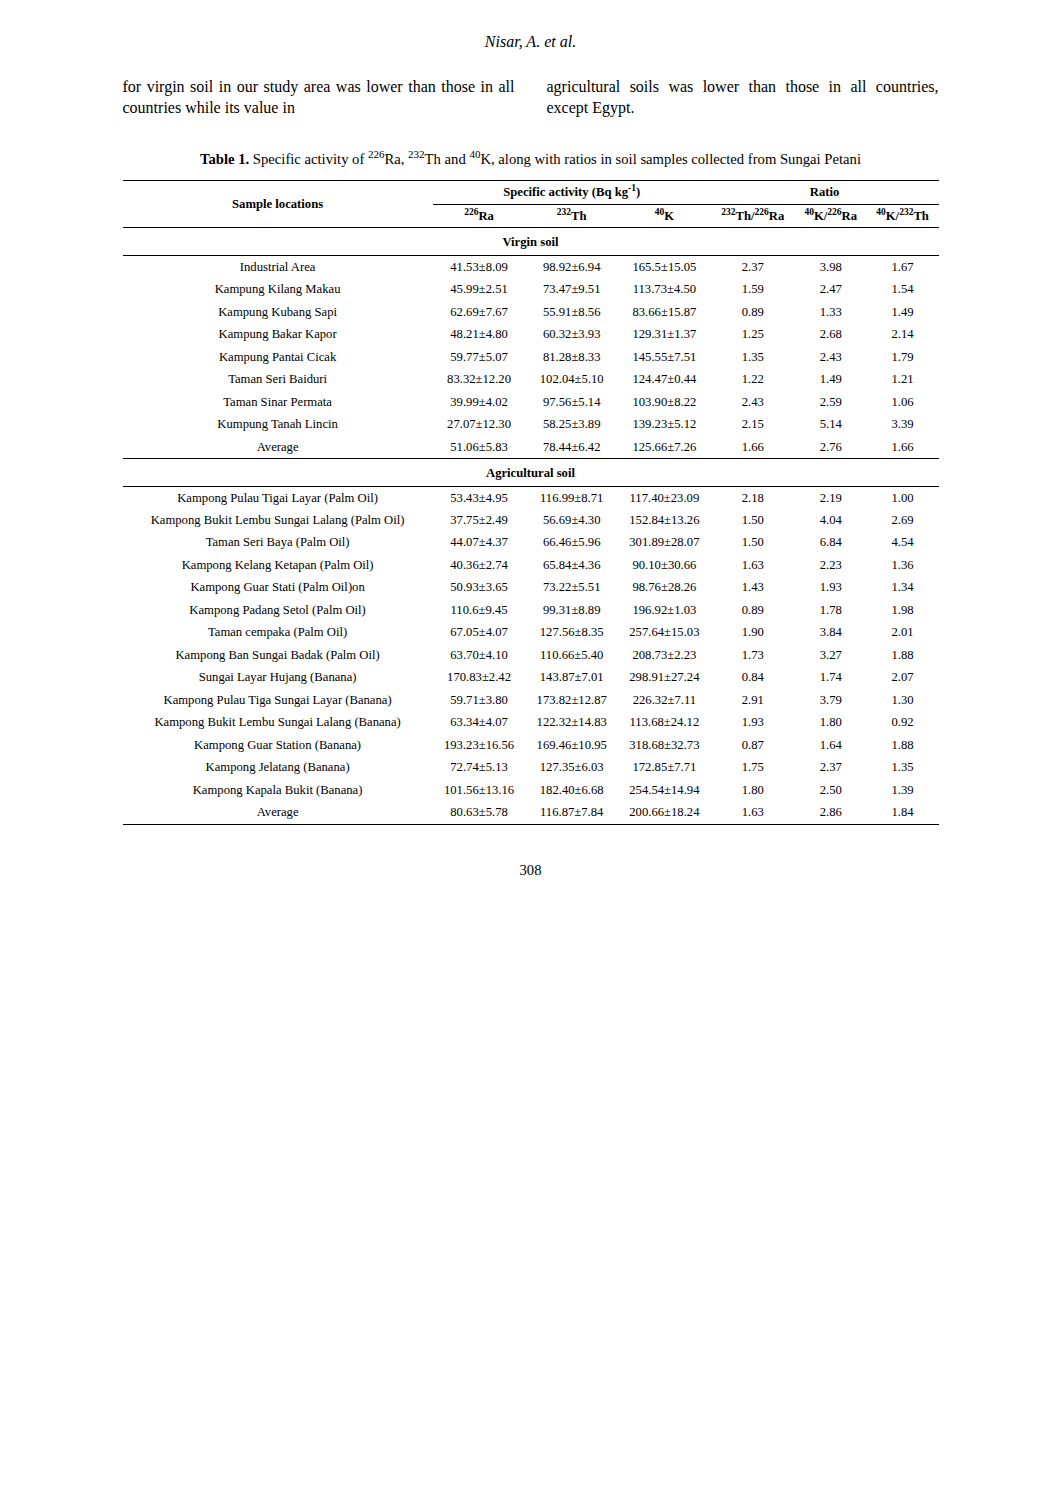Nisar, A. et al.
for virgin soil in our study area was lower than those in all countries while its value in
agricultural soils was lower than those in all countries, except Egypt.
Table 1. Specific activity of 226Ra, 232Th and 40K, along with ratios in soil samples collected from Sungai Petani
| Sample locations | Specific activity (Bq kg -1 ) | Ratio |
| --- | --- | --- |
| 226 Ra | 232 Th | 40 K | 232 Th/ 226 Ra | 40 K/ 226 Ra | 40 K/ 232 Th |
| Virgin soil |
| Industrial Area | 41.53±8.09 | 98.92±6.94 | 165.5±15.05 | 2.37 | 3.98 | 1.67 |
| Kampung Kilang Makau | 45.99±2.51 | 73.47±9.51 | 113.73±4.50 | 1.59 | 2.47 | 1.54 |
| Kampung Kubang Sapi | 62.69±7.67 | 55.91±8.56 | 83.66±15.87 | 0.89 | 1.33 | 1.49 |
| Kampung Bakar Kapor | 48.21±4.80 | 60.32±3.93 | 129.31±1.37 | 1.25 | 2.68 | 2.14 |
| Kampung Pantai Cicak | 59.77±5.07 | 81.28±8.33 | 145.55±7.51 | 1.35 | 2.43 | 1.79 |
| Taman Seri Baiduri | 83.32±12.20 | 102.04±5.10 | 124.47±0.44 | 1.22 | 1.49 | 1.21 |
| Taman Sinar Permata | 39.99±4.02 | 97.56±5.14 | 103.90±8.22 | 2.43 | 2.59 | 1.06 |
| Kumpung Tanah Lincin | 27.07±12.30 | 58.25±3.89 | 139.23±5.12 | 2.15 | 5.14 | 3.39 |
| Average | 51.06±5.83 | 78.44±6.42 | 125.66±7.26 | 1.66 | 2.76 | 1.66 |
| Agricultural soil |
| Kampong Pulau Tigai Layar (Palm Oil) | 53.43±4.95 | 116.99±8.71 | 117.40±23.09 | 2.18 | 2.19 | 1.00 |
| Kampong Bukit Lembu Sungai Lalang (Palm Oil) | 37.75±2.49 | 56.69±4.30 | 152.84±13.26 | 1.50 | 4.04 | 2.69 |
| Taman Seri Baya (Palm Oil) | 44.07±4.37 | 66.46±5.96 | 301.89±28.07 | 1.50 | 6.84 | 4.54 |
| Kampong Kelang Ketapan (Palm Oil) | 40.36±2.74 | 65.84±4.36 | 90.10±30.66 | 1.63 | 2.23 | 1.36 |
| Kampong Guar Stati (Palm Oil)on | 50.93±3.65 | 73.22±5.51 | 98.76±28.26 | 1.43 | 1.93 | 1.34 |
| Kampong Padang Setol (Palm Oil) | 110.6±9.45 | 99.31±8.89 | 196.92±1.03 | 0.89 | 1.78 | 1.98 |
| Taman cempaka (Palm Oil) | 67.05±4.07 | 127.56±8.35 | 257.64±15.03 | 1.90 | 3.84 | 2.01 |
| Kampong Ban Sungai Badak (Palm Oil) | 63.70±4.10 | 110.66±5.40 | 208.73±2.23 | 1.73 | 3.27 | 1.88 |
| Sungai Layar Hujang (Banana) | 170.83±2.42 | 143.87±7.01 | 298.91±27.24 | 0.84 | 1.74 | 2.07 |
| Kampong Pulau Tiga Sungai Layar (Banana) | 59.71±3.80 | 173.82±12.87 | 226.32±7.11 | 2.91 | 3.79 | 1.30 |
| Kampong Bukit Lembu Sungai Lalang (Banana) | 63.34±4.07 | 122.32±14.83 | 113.68±24.12 | 1.93 | 1.80 | 0.92 |
| Kampong Guar Station (Banana) | 193.23±16.56 | 169.46±10.95 | 318.68±32.73 | 0.87 | 1.64 | 1.88 |
| Kampong Jelatang (Banana) | 72.74±5.13 | 127.35±6.03 | 172.85±7.71 | 1.75 | 2.37 | 1.35 |
| Kampong Kapala Bukit (Banana) | 101.56±13.16 | 182.40±6.68 | 254.54±14.94 | 1.80 | 2.50 | 1.39 |
| Average | 80.63±5.78 | 116.87±7.84 | 200.66±18.24 | 1.63 | 2.86 | 1.84 |
308